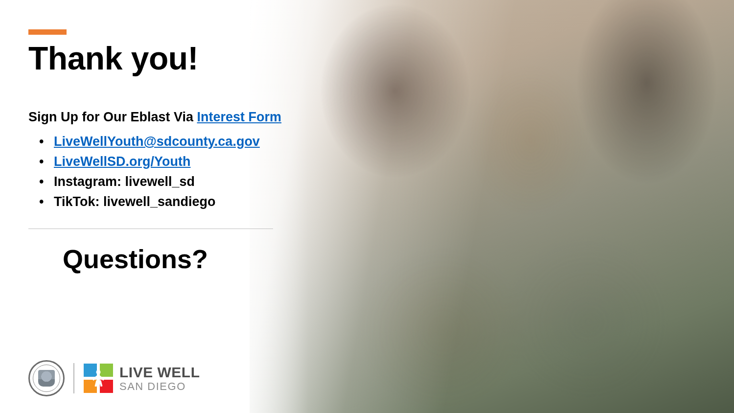Thank you!
Sign Up for Our Eblast Via Interest Form
LiveWellYouth@sdcounty.ca.gov
LiveWellSD.org/Youth
Instagram: livewell_sd
TikTok: livewell_sandiego
Questions?
LIVE WELL
SAN DIEGO